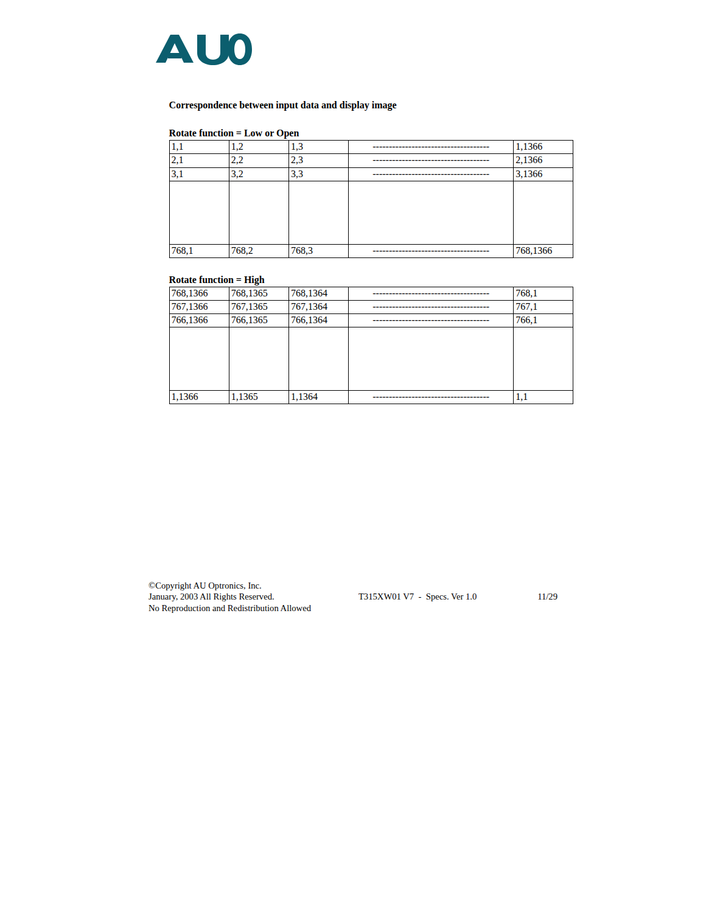Correspondence between input data and display image
Rotate function = Low or Open
| 1,1 | 1,2 | 1,3 | ------------------------------------ | 1,1366 |
| 2,1 | 2,2 | 2,3 | ------------------------------------ | 2,1366 |
| 3,1 | 3,2 | 3,3 | ------------------------------------ | 3,1366 |
| 768,1 | 768,2 | 768,3 | ------------------------------------ | 768,1366 |
Rotate function = High
| 768,1366 | 768,1365 | 768,1364 | ------------------------------------ | 768,1 |
| 767,1366 | 767,1365 | 767,1364 | ------------------------------------ | 767,1 |
| 766,1366 | 766,1365 | 766,1364 | ------------------------------------ | 766,1 |
| 1,1366 | 1,1365 | 1,1364 | ------------------------------------ | 1,1 |
©Copyright AU Optronics, Inc.
January, 2003 All Rights Reserved. T315XW01 V7 - Specs. Ver 1.0 11/29
No Reproduction and Redistribution Allowed